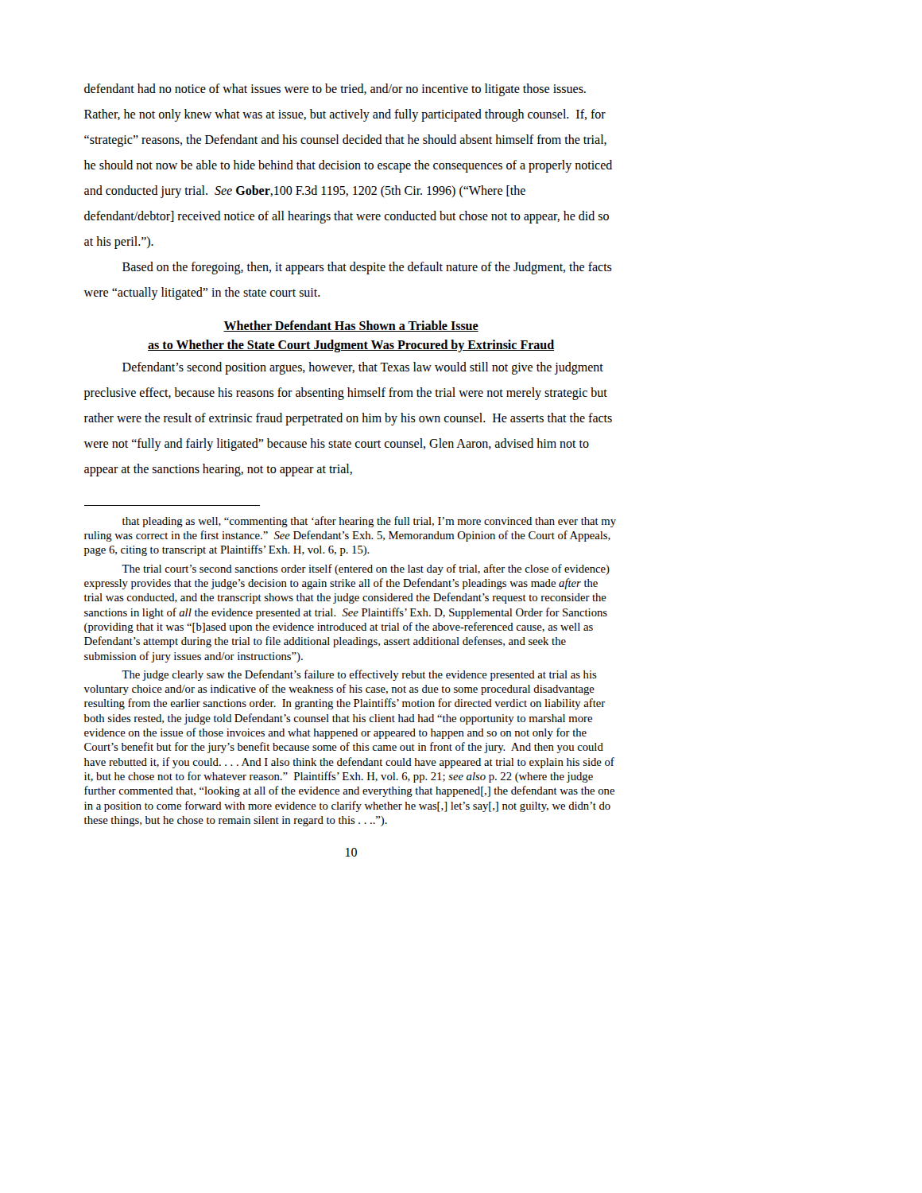defendant had no notice of what issues were to be tried, and/or no incentive to litigate those issues. Rather, he not only knew what was at issue, but actively and fully participated through counsel. If, for “strategic” reasons, the Defendant and his counsel decided that he should absent himself from the trial, he should not now be able to hide behind that decision to escape the consequences of a properly noticed and conducted jury trial. See Gober,100 F.3d 1195, 1202 (5th Cir. 1996) (“Where [the defendant/debtor] received notice of all hearings that were conducted but chose not to appear, he did so at his peril.”).
Based on the foregoing, then, it appears that despite the default nature of the Judgment, the facts were “actually litigated” in the state court suit.
Whether Defendant Has Shown a Triable Issue
as to Whether the State Court Judgment Was Procured by Extrinsic Fraud
Defendant’s second position argues, however, that Texas law would still not give the judgment preclusive effect, because his reasons for absenting himself from the trial were not merely strategic but rather were the result of extrinsic fraud perpetrated on him by his own counsel. He asserts that the facts were not “fully and fairly litigated” because his state court counsel, Glen Aaron, advised him not to appear at the sanctions hearing, not to appear at trial,
that pleading as well, “commenting that ‘after hearing the full trial, I’m more convinced than ever that my ruling was correct in the first instance.” See Defendant’s Exh. 5, Memorandum Opinion of the Court of Appeals, page 6, citing to transcript at Plaintiffs’ Exh. H, vol. 6, p. 15).
The trial court’s second sanctions order itself (entered on the last day of trial, after the close of evidence) expressly provides that the judge’s decision to again strike all of the Defendant’s pleadings was made after the trial was conducted, and the transcript shows that the judge considered the Defendant’s request to reconsider the sanctions in light of all the evidence presented at trial. See Plaintiffs’ Exh. D, Supplemental Order for Sanctions (providing that it was “[b]ased upon the evidence introduced at trial of the above-referenced cause, as well as Defendant’s attempt during the trial to file additional pleadings, assert additional defenses, and seek the submission of jury issues and/or instructions”).
The judge clearly saw the Defendant’s failure to effectively rebut the evidence presented at trial as his voluntary choice and/or as indicative of the weakness of his case, not as due to some procedural disadvantage resulting from the earlier sanctions order. In granting the Plaintiffs’ motion for directed verdict on liability after both sides rested, the judge told Defendant’s counsel that his client had had “the opportunity to marshal more evidence on the issue of those invoices and what happened or appeared to happen and so on not only for the Court’s benefit but for the jury’s benefit because some of this came out in front of the jury. And then you could have rebutted it, if you could. . . . And I also think the defendant could have appeared at trial to explain his side of it, but he chose not to for whatever reason.” Plaintiffs’ Exh. H, vol. 6, pp. 21; see also p. 22 (where the judge further commented that, “looking at all of the evidence and everything that happened[,] the defendant was the one in a position to come forward with more evidence to clarify whether he was[,] let’s say[,] not guilty, we didn’t do these things, but he chose to remain silent in regard to this . . ..”).
10